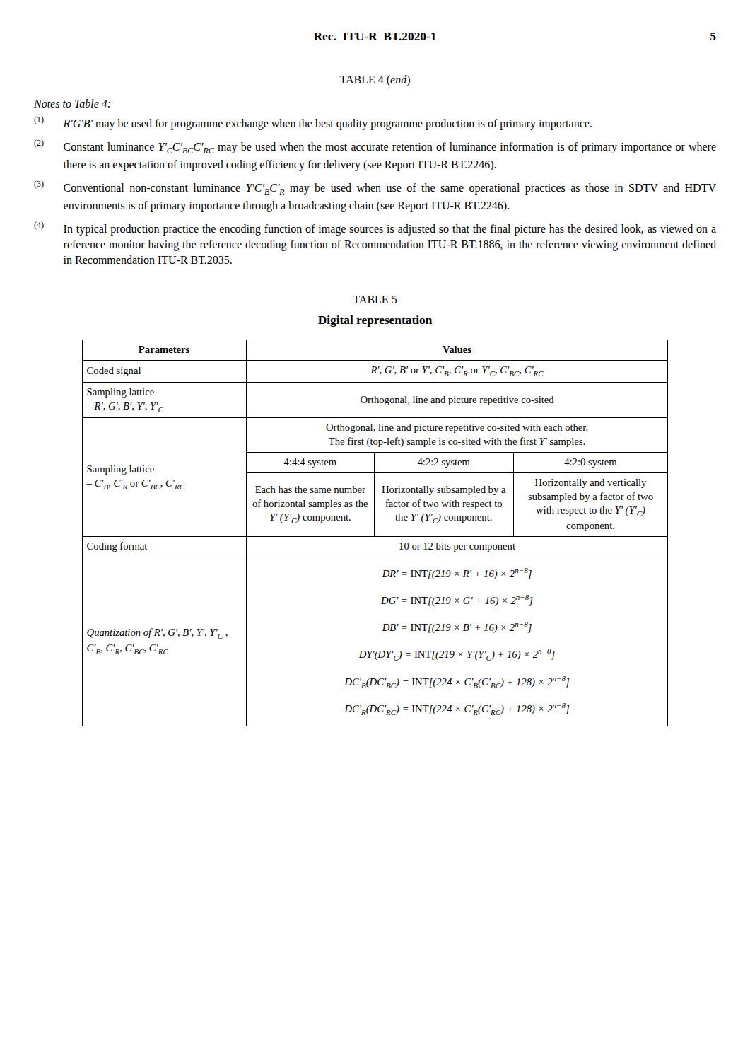Rec. ITU-R BT.2020-1 5
TABLE 4 (end)
Notes to Table 4:
(1) R'G'B' may be used for programme exchange when the best quality programme production is of primary importance.
(2) Constant luminance Y'CC'BCC'RC may be used when the most accurate retention of luminance information is of primary importance or where there is an expectation of improved coding efficiency for delivery (see Report ITU-R BT.2246).
(3) Conventional non-constant luminance Y'C'BC'R may be used when use of the same operational practices as those in SDTV and HDTV environments is of primary importance through a broadcasting chain (see Report ITU-R BT.2246).
(4) In typical production practice the encoding function of image sources is adjusted so that the final picture has the desired look, as viewed on a reference monitor having the reference decoding function of Recommendation ITU-R BT.1886, in the reference viewing environment defined in Recommendation ITU-R BT.2035.
TABLE 5
Digital representation
| Parameters | Values |
| --- | --- |
| Coded signal | R' , G' , B' or Y' , C' B , C' R or Y' C , C' BC , C' RC |
| Sampling lattice – R' , G' , B' , Y' , Y' C | Orthogonal, line and picture repetitive co-sited |
| Sampling lattice – C' B , C' R or C' BC , C' RC | Orthogonal, line and picture repetitive co-sited with each other. The first (top-left) sample is co-sited with the first Y' samples. |
| 4:4:4 system | 4:2:2 system | 4:2:0 system |
| Each has the same number of horizontal samples as the Y' (Y' C ) component. | Horizontally subsampled by a factor of two with respect to the Y' (Y' C ) component. | Horizontally and vertically subsampled by a factor of two with respect to the Y' (Y' C ) component. |
| Coding format | 10 or 12 bits per component |
| Quantization of R' , G' , B' , Y' , Y' C , C' B , C' R , C' BC , C' RC | DR' = INT [(219 × R' + 16) × 2 n −8 ] DG' = INT [(219 × G' + 16) × 2 n −8 ] DB' = INT [(219 × B' + 16) × 2 n −8 ] DY' ( DY' C ) = INT [(219 × Y' ( Y' C ) + 16) × 2 n −8 ] DC' B ( DC' BC ) = INT [(224 × C' B ( C' BC ) + 128) × 2 n −8 ] DC' R ( DC' RC ) = INT [(224 × C' R ( C' RC ) + 128) × 2 n −8 ] |